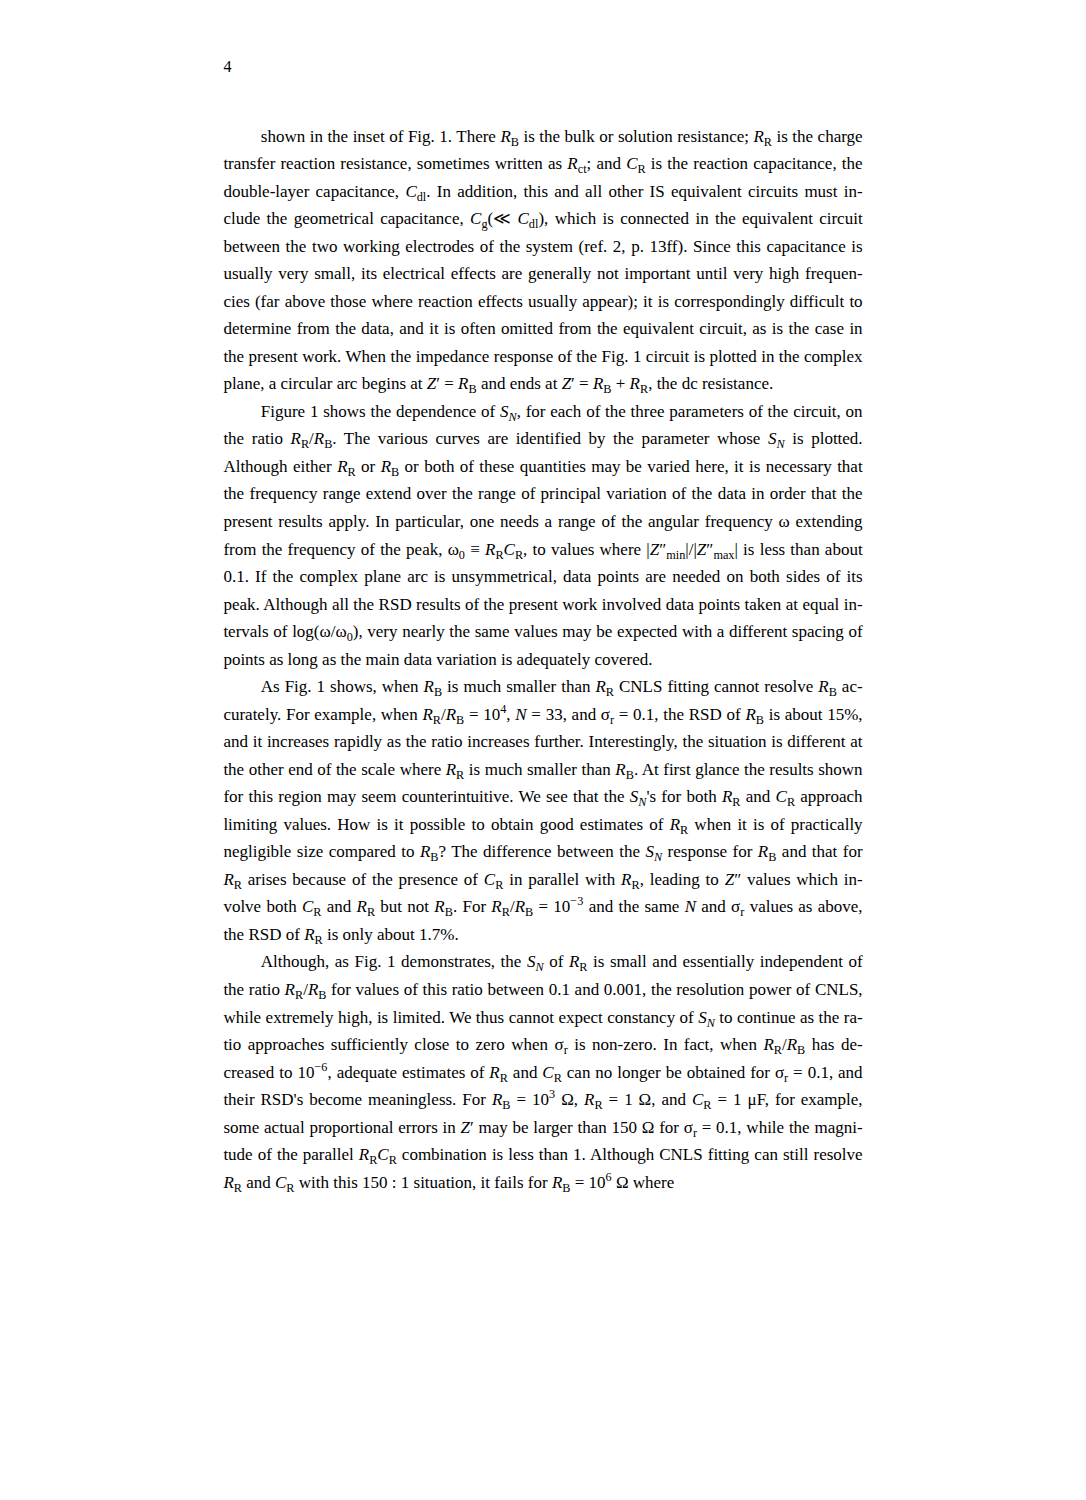4
shown in the inset of Fig. 1. There RB is the bulk or solution resistance; RR is the charge transfer reaction resistance, sometimes written as Rct; and CR is the reaction capacitance, the double-layer capacitance, Cdl. In addition, this and all other IS equivalent circuits must include the geometrical capacitance, Cg(≪ Cdl), which is connected in the equivalent circuit between the two working electrodes of the system (ref. 2, p. 13ff). Since this capacitance is usually very small, its electrical effects are generally not important until very high frequencies (far above those where reaction effects usually appear); it is correspondingly difficult to determine from the data, and it is often omitted from the equivalent circuit, as is the case in the present work. When the impedance response of the Fig. 1 circuit is plotted in the complex plane, a circular arc begins at Z′ = RB and ends at Z′ = RB + RR, the dc resistance.
Figure 1 shows the dependence of SN, for each of the three parameters of the circuit, on the ratio RR/RB. The various curves are identified by the parameter whose SN is plotted. Although either RR or RB or both of these quantities may be varied here, it is necessary that the frequency range extend over the range of principal variation of the data in order that the present results apply. In particular, one needs a range of the angular frequency ω extending from the frequency of the peak, ω0 ≡ RRCR, to values where |Z″min|/|Z″max| is less than about 0.1. If the complex plane arc is unsymmetrical, data points are needed on both sides of its peak. Although all the RSD results of the present work involved data points taken at equal intervals of log(ω/ω0), very nearly the same values may be expected with a different spacing of points as long as the main data variation is adequately covered.
As Fig. 1 shows, when RB is much smaller than RR CNLS fitting cannot resolve RB accurately. For example, when RR/RB = 104, N = 33, and σr = 0.1, the RSD of RB is about 15%, and it increases rapidly as the ratio increases further. Interestingly, the situation is different at the other end of the scale where RR is much smaller than RB. At first glance the results shown for this region may seem counterintuitive. We see that the SN's for both RR and CR approach limiting values. How is it possible to obtain good estimates of RR when it is of practically negligible size compared to RB? The difference between the SN response for RB and that for RR arises because of the presence of CR in parallel with RR, leading to Z″ values which involve both CR and RR but not RB. For RR/RB = 10−3 and the same N and σr values as above, the RSD of RR is only about 1.7%.
Although, as Fig. 1 demonstrates, the SN of RR is small and essentially independent of the ratio RR/RB for values of this ratio between 0.1 and 0.001, the resolution power of CNLS, while extremely high, is limited. We thus cannot expect constancy of SN to continue as the ratio approaches sufficiently close to zero when σr is non-zero. In fact, when RR/RB has decreased to 10−6, adequate estimates of RR and CR can no longer be obtained for σr = 0.1, and their RSD's become meaningless. For RB = 103 Ω, RR = 1 Ω, and CR = 1 μF, for example, some actual proportional errors in Z′ may be larger than 150 Ω for σr = 0.1, while the magnitude of the parallel RRCR combination is less than 1. Although CNLS fitting can still resolve RR and CR with this 150 : 1 situation, it fails for RB = 106 Ω where